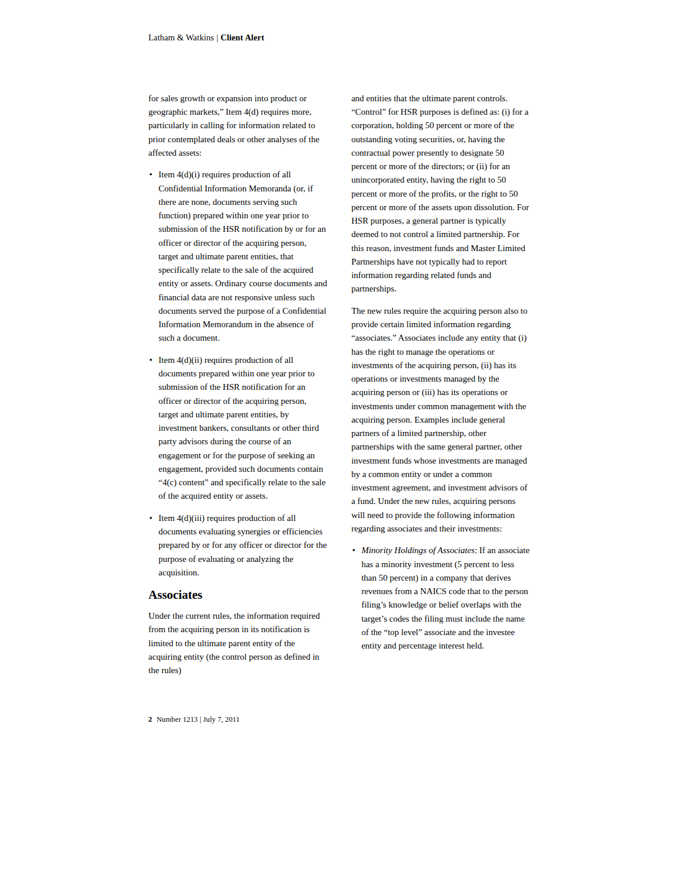Latham & Watkins|Client Alert
for sales growth or expansion into product or geographic markets,” Item 4(d) requires more, particularly in calling for information related to prior contemplated deals or other analyses of the affected assets:
Item 4(d)(i) requires production of all Confidential Information Memoranda (or, if there are none, documents serving such function) prepared within one year prior to submission of the HSR notification by or for an officer or director of the acquiring person, target and ultimate parent entities, that specifically relate to the sale of the acquired entity or assets. Ordinary course documents and financial data are not responsive unless such documents served the purpose of a Confidential Information Memorandum in the absence of such a document.
Item 4(d)(ii) requires production of all documents prepared within one year prior to submission of the HSR notification for an officer or director of the acquiring person, target and ultimate parent entities, by investment bankers, consultants or other third party advisors during the course of an engagement or for the purpose of seeking an engagement, provided such documents contain “4(c) content” and specifically relate to the sale of the acquired entity or assets.
Item 4(d)(iii) requires production of all documents evaluating synergies or efficiencies prepared by or for any officer or director for the purpose of evaluating or analyzing the acquisition.
Associates
Under the current rules, the information required from the acquiring person in its notification is limited to the ultimate parent entity of the acquiring entity (the control person as defined in the rules)
and entities that the ultimate parent controls. “Control” for HSR purposes is defined as: (i) for a corporation, holding 50 percent or more of the outstanding voting securities, or, having the contractual power presently to designate 50 percent or more of the directors; or (ii) for an unincorporated entity, having the right to 50 percent or more of the profits, or the right to 50 percent or more of the assets upon dissolution. For HSR purposes, a general partner is typically deemed to not control a limited partnership. For this reason, investment funds and Master Limited Partnerships have not typically had to report information regarding related funds and partnerships.
The new rules require the acquiring person also to provide certain limited information regarding “associates.” Associates include any entity that (i) has the right to manage the operations or investments of the acquiring person, (ii) has its operations or investments managed by the acquiring person or (iii) has its operations or investments under common management with the acquiring person. Examples include general partners of a limited partnership, other partnerships with the same general partner, other investment funds whose investments are managed by a common entity or under a common investment agreement, and investment advisors of a fund. Under the new rules, acquiring persons will need to provide the following information regarding associates and their investments:
Minority Holdings of Associates: If an associate has a minority investment (5 percent to less than 50 percent) in a company that derives revenues from a NAICS code that to the person filing’s knowledge or belief overlaps with the target’s codes the filing must include the name of the “top level” associate and the investee entity and percentage interest held.
2 Number 1213 | July 7, 2011